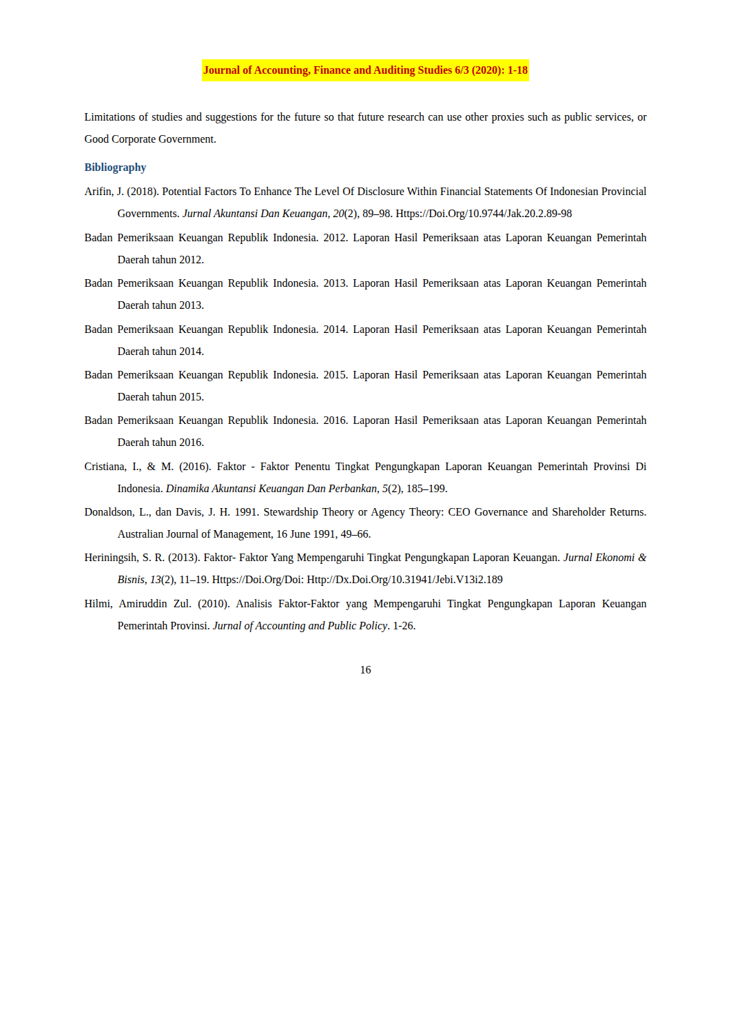Journal of Accounting, Finance and Auditing Studies 6/3 (2020): 1-18
Limitations of studies and suggestions for the future so that future research can use other proxies such as public services, or Good Corporate Government.
Bibliography
Arifin, J. (2018). Potential Factors To Enhance The Level Of Disclosure Within Financial Statements Of Indonesian Provincial Governments. Jurnal Akuntansi Dan Keuangan, 20(2), 89–98. Https://Doi.Org/10.9744/Jak.20.2.89-98
Badan Pemeriksaan Keuangan Republik Indonesia. 2012. Laporan Hasil Pemeriksaan atas Laporan Keuangan Pemerintah Daerah tahun 2012.
Badan Pemeriksaan Keuangan Republik Indonesia. 2013. Laporan Hasil Pemeriksaan atas Laporan Keuangan Pemerintah Daerah tahun 2013.
Badan Pemeriksaan Keuangan Republik Indonesia. 2014. Laporan Hasil Pemeriksaan atas Laporan Keuangan Pemerintah Daerah tahun 2014.
Badan Pemeriksaan Keuangan Republik Indonesia. 2015. Laporan Hasil Pemeriksaan atas Laporan Keuangan Pemerintah Daerah tahun 2015.
Badan Pemeriksaan Keuangan Republik Indonesia. 2016. Laporan Hasil Pemeriksaan atas Laporan Keuangan Pemerintah Daerah tahun 2016.
Cristiana, I., & M. (2016). Faktor - Faktor Penentu Tingkat Pengungkapan Laporan Keuangan Pemerintah Provinsi Di Indonesia. Dinamika Akuntansi Keuangan Dan Perbankan, 5(2), 185–199.
Donaldson, L., dan Davis, J. H. 1991. Stewardship Theory or Agency Theory: CEO Governance and Shareholder Returns. Australian Journal of Management, 16 June 1991, 49–66.
Heriningsih, S. R. (2013). Faktor- Faktor Yang Mempengaruhi Tingkat Pengungkapan Laporan Keuangan. Jurnal Ekonomi & Bisnis, 13(2), 11–19. Https://Doi.Org/Doi: Http://Dx.Doi.Org/10.31941/Jebi.V13i2.189
Hilmi, Amiruddin Zul. (2010). Analisis Faktor-Faktor yang Mempengaruhi Tingkat Pengungkapan Laporan Keuangan Pemerintah Provinsi. Jurnal of Accounting and Public Policy. 1-26.
16